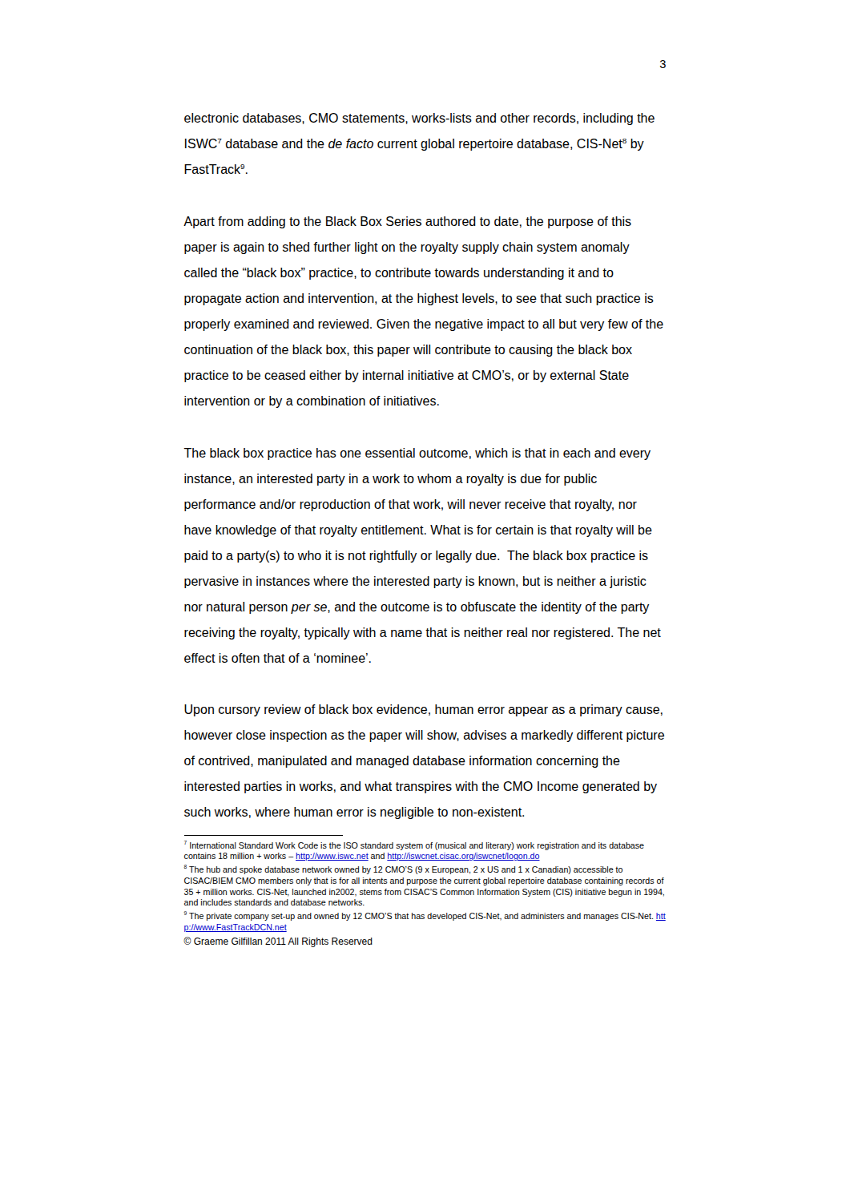3
electronic databases, CMO statements, works-lists and other records, including the ISWC7 database and the de facto current global repertoire database, CIS-Net8 by FastTrack9.
Apart from adding to the Black Box Series authored to date, the purpose of this paper is again to shed further light on the royalty supply chain system anomaly called the “black box” practice, to contribute towards understanding it and to propagate action and intervention, at the highest levels, to see that such practice is properly examined and reviewed. Given the negative impact to all but very few of the continuation of the black box, this paper will contribute to causing the black box practice to be ceased either by internal initiative at CMO’s, or by external State intervention or by a combination of initiatives.
The black box practice has one essential outcome, which is that in each and every instance, an interested party in a work to whom a royalty is due for public performance and/or reproduction of that work, will never receive that royalty, nor have knowledge of that royalty entitlement. What is for certain is that royalty will be paid to a party(s) to who it is not rightfully or legally due. The black box practice is pervasive in instances where the interested party is known, but is neither a juristic nor natural person per se, and the outcome is to obfuscate the identity of the party receiving the royalty, typically with a name that is neither real nor registered. The net effect is often that of a ‘nominee’.
Upon cursory review of black box evidence, human error appear as a primary cause, however close inspection as the paper will show, advises a markedly different picture of contrived, manipulated and managed database information concerning the interested parties in works, and what transpires with the CMO Income generated by such works, where human error is negligible to non-existent.
7 International Standard Work Code is the ISO standard system of (musical and literary) work registration and its database contains 18 million + works – http://www.iswc.net and http://iswcnet.cisac.org/iswcnet/logon.do
8 The hub and spoke database network owned by 12 CMO’S (9 x European, 2 x US and 1 x Canadian) accessible to CISAC/BIEM CMO members only that is for all intents and purpose the current global repertoire database containing records of 35 + million works. CIS-Net, launched in2002, stems from CISAC’S Common Information System (CIS) initiative begun in 1994, and includes standards and database networks.
9 The private company set-up and owned by 12 CMO’S that has developed CIS-Net, and administers and manages CIS-Net. http://www.FastTrackDCN.net
© Graeme Gilfillan 2011 All Rights Reserved